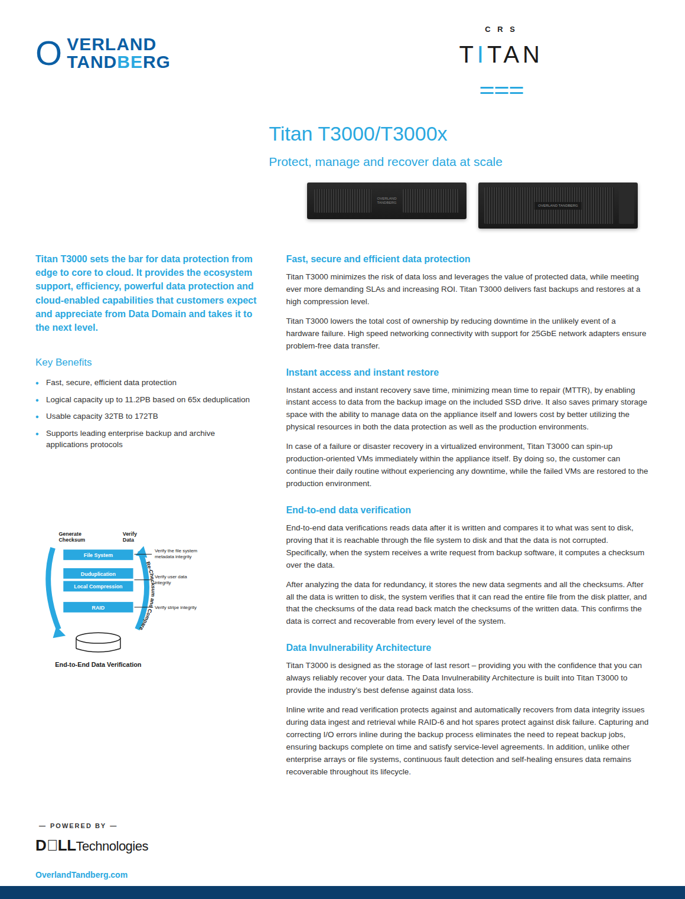O
VERLAND TANDBERG
C R S
TITAN
⚌⚌⚌
Titan T3000/T3000x
Protect, manage and recover data at scale
OVERLAND
TANDBERG
OVERLAND TANDBERG
Titan T3000 sets the bar for data protection from edge to core to cloud. It provides the ecosystem support, efficiency, powerful data protection and cloud-enabled capabilities that customers expect and appreciate from Data Domain and takes it to the next level.
Key Benefits
Fast, secure, efficient data protection
Logical capacity up to 11.2PB based on 65x deduplication
Usable capacity 32TB to 172TB
Supports leading enterprise backup and archive applications protocols
Generate Checksum Verify Data File System Duduplication Local Compression RAID Verify the file system metadata integrity Verify user data integrity Verify stripe integrity Re-Checksum and Compare End-to-End Data Verification
Fast, secure and efficient data protection
Titan T3000 minimizes the risk of data loss and leverages the value of protected data, while meeting ever more demanding SLAs and increasing ROI. Titan T3000 delivers fast backups and restores at a high compression level.
Titan T3000 lowers the total cost of ownership by reducing downtime in the unlikely event of a hardware failure. High speed networking connectivity with support for 25GbE network adapters ensure problem-free data transfer.
Instant access and instant restore
Instant access and instant recovery save time, minimizing mean time to repair (MTTR), by enabling instant access to data from the backup image on the included SSD drive. It also saves primary storage space with the ability to manage data on the appliance itself and lowers cost by better utilizing the physical resources in both the data protection as well as the production environments.
In case of a failure or disaster recovery in a virtualized environment, Titan T3000 can spin-up production-oriented VMs immediately within the appliance itself. By doing so, the customer can continue their daily routine without experiencing any downtime, while the failed VMs are restored to the production environment.
End-to-end data verification
End-to-end data verifications reads data after it is written and compares it to what was sent to disk, proving that it is reachable through the file system to disk and that the data is not corrupted. Specifically, when the system receives a write request from backup software, it computes a checksum over the data.
After analyzing the data for redundancy, it stores the new data segments and all the checksums. After all the data is written to disk, the system verifies that it can read the entire file from the disk platter, and that the checksums of the data read back match the checksums of the written data. This confirms the data is correct and recoverable from every level of the system.
Data Invulnerability Architecture
Titan T3000 is designed as the storage of last resort – providing you with the confidence that you can always reliably recover your data. The Data Invulnerability Architecture is built into Titan T3000 to provide the industry’s best defense against data loss.
Inline write and read verification protects against and automatically recovers from data integrity issues during data ingest and retrieval while RAID-6 and hot spares protect against disk failure. Capturing and correcting I/O errors inline during the backup process eliminates the need to repeat backup jobs, ensuring backups complete on time and satisfy service-level agreements. In addition, unlike other enterprise arrays or file systems, continuous fault detection and self-healing ensures data remains recoverable throughout its lifecycle.
POWERED BY
D⃞LLTechnologies
OverlandTandberg.com